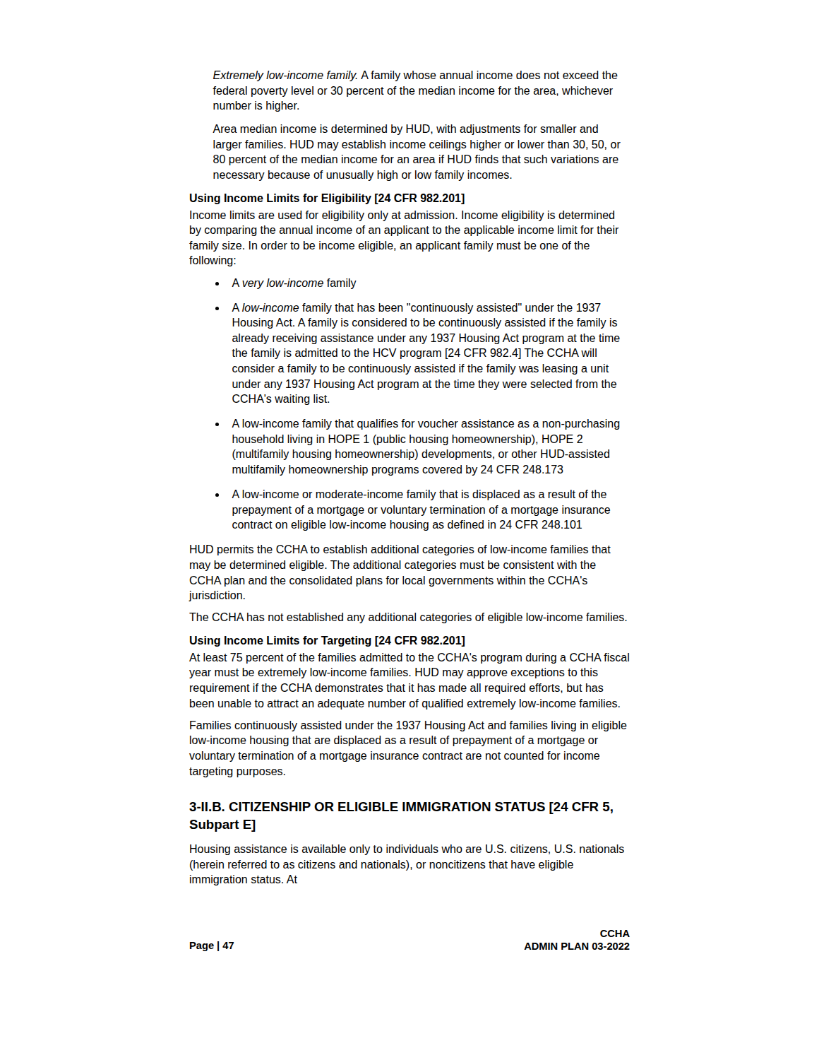Extremely low-income family. A family whose annual income does not exceed the federal poverty level or 30 percent of the median income for the area, whichever number is higher.
Area median income is determined by HUD, with adjustments for smaller and larger families. HUD may establish income ceilings higher or lower than 30, 50, or 80 percent of the median income for an area if HUD finds that such variations are necessary because of unusually high or low family incomes.
Using Income Limits for Eligibility [24 CFR 982.201]
Income limits are used for eligibility only at admission. Income eligibility is determined by comparing the annual income of an applicant to the applicable income limit for their family size. In order to be income eligible, an applicant family must be one of the following:
A very low-income family
A low-income family that has been "continuously assisted" under the 1937 Housing Act. A family is considered to be continuously assisted if the family is already receiving assistance under any 1937 Housing Act program at the time the family is admitted to the HCV program [24 CFR 982.4] The CCHA will consider a family to be continuously assisted if the family was leasing a unit under any 1937 Housing Act program at the time they were selected from the CCHA's waiting list.
A low-income family that qualifies for voucher assistance as a non-purchasing household living in HOPE 1 (public housing homeownership), HOPE 2 (multifamily housing homeownership) developments, or other HUD-assisted multifamily homeownership programs covered by 24 CFR 248.173
A low-income or moderate-income family that is displaced as a result of the prepayment of a mortgage or voluntary termination of a mortgage insurance contract on eligible low-income housing as defined in 24 CFR 248.101
HUD permits the CCHA to establish additional categories of low-income families that may be determined eligible. The additional categories must be consistent with the CCHA plan and the consolidated plans for local governments within the CCHA's jurisdiction.
The CCHA has not established any additional categories of eligible low-income families.
Using Income Limits for Targeting [24 CFR 982.201]
At least 75 percent of the families admitted to the CCHA's program during a CCHA fiscal year must be extremely low-income families. HUD may approve exceptions to this requirement if the CCHA demonstrates that it has made all required efforts, but has been unable to attract an adequate number of qualified extremely low-income families.
Families continuously assisted under the 1937 Housing Act and families living in eligible low-income housing that are displaced as a result of prepayment of a mortgage or voluntary termination of a mortgage insurance contract are not counted for income targeting purposes.
3-II.B. CITIZENSHIP OR ELIGIBLE IMMIGRATION STATUS [24 CFR 5, Subpart E]
Housing assistance is available only to individuals who are U.S. citizens, U.S. nationals (herein referred to as citizens and nationals), or noncitizens that have eligible immigration status. At
Page | 47
CCHA
ADMIN PLAN 03-2022